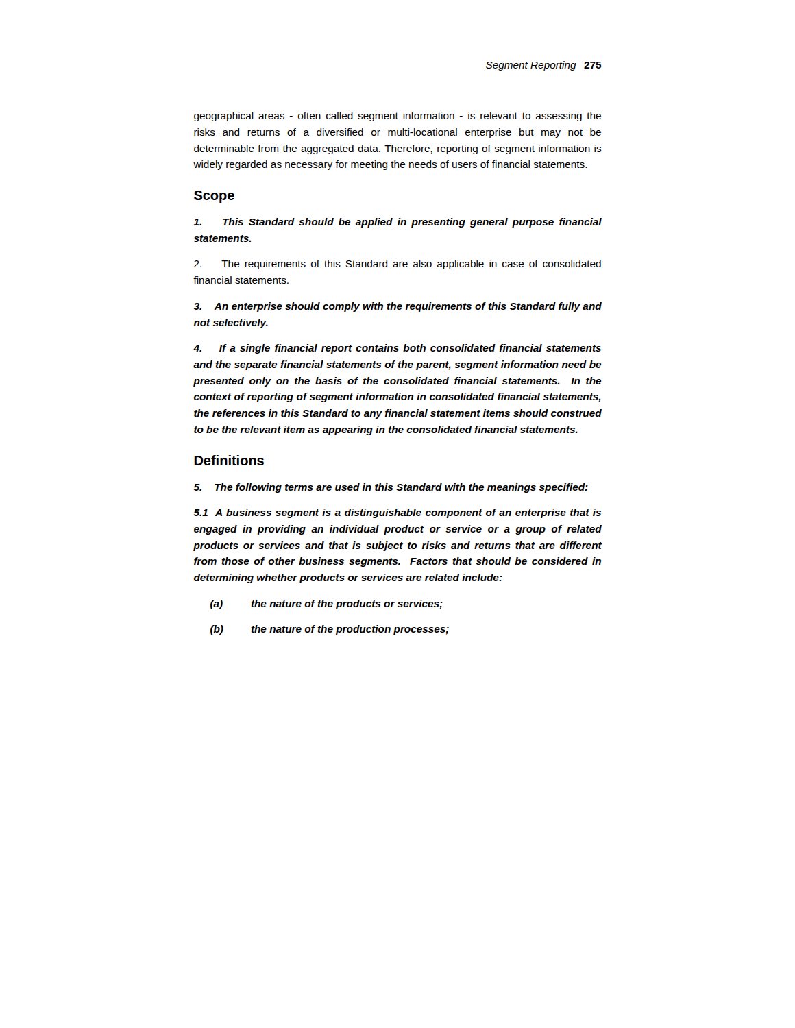Segment Reporting 275
geographical areas - often called segment information - is relevant to assessing the risks and returns of a diversified or multi-locational enterprise but may not be determinable from the aggregated data. Therefore, reporting of segment information is widely regarded as necessary for meeting the needs of users of financial statements.
Scope
1. This Standard should be applied in presenting general purpose financial statements.
2. The requirements of this Standard are also applicable in case of consolidated financial statements.
3. An enterprise should comply with the requirements of this Standard fully and not selectively.
4. If a single financial report contains both consolidated financial statements and the separate financial statements of the parent, segment information need be presented only on the basis of the consolidated financial statements. In the context of reporting of segment information in consolidated financial statements, the references in this Standard to any financial statement items should construed to be the relevant item as appearing in the consolidated financial statements.
Definitions
5. The following terms are used in this Standard with the meanings specified:
5.1 A business segment is a distinguishable component of an enterprise that is engaged in providing an individual product or service or a group of related products or services and that is subject to risks and returns that are different from those of other business segments. Factors that should be considered in determining whether products or services are related include:
(a) the nature of the products or services;
(b) the nature of the production processes;